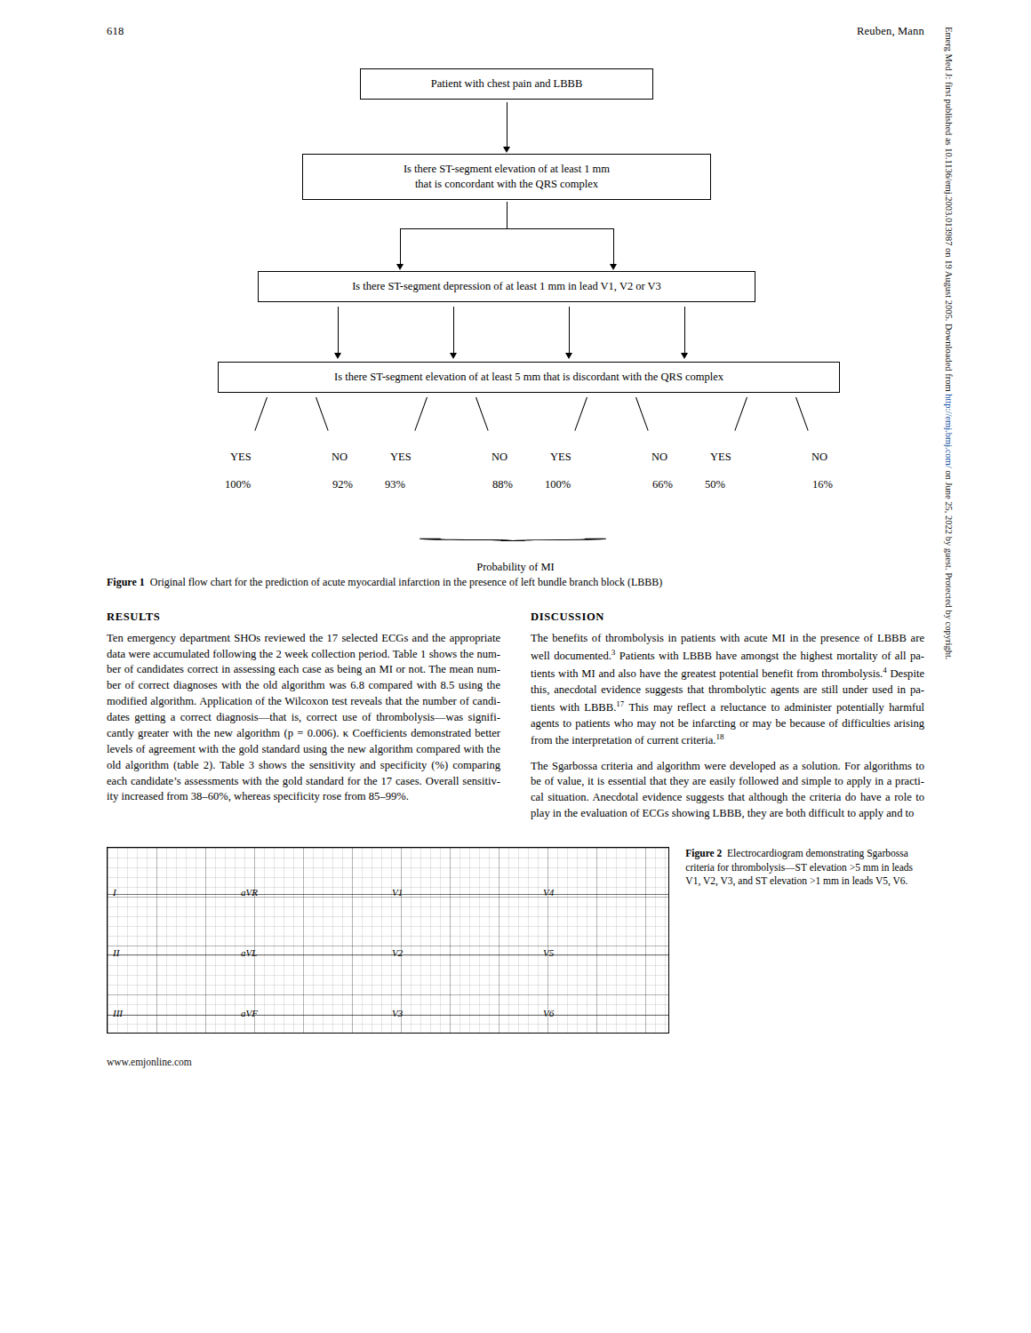618
Reuben, Mann
Emerg Med J: first published as 10.1136/emj.2003.013987 on 19 August 2005. Downloaded from http://emj.bmj.com/ on June 25, 2022 by guest. Protected by copyright.
Patient with chest pain and LBBB
Is there ST-segment elevation of at least 1 mm
that is concordant with the QRS complex
Is there ST-segment depression of at least 1 mm in lead V1, V2 or V3
Is there ST-segment elevation of at least 5 mm that is discordant with the QRS complex
YES NO
100% 92%
YES NO
93% 88%
YES NO
100% 66%
YES NO
50% 16%
⏟
Probability of MI
Figure 1 Original flow chart for the prediction of acute myocardial infarction in the presence of left bundle branch block (LBBB)
RESULTS
Ten emergency department SHOs reviewed the 17 selected ECGs and the appropriate data were accumulated following the 2 week collection period. Table 1 shows the number of candidates correct in assessing each case as being an MI or not. The mean number of correct diagnoses with the old algorithm was 6.8 compared with 8.5 using the modified algorithm. Application of the Wilcoxon test reveals that the number of candidates getting a correct diagnosis—that is, correct use of thrombolysis—was significantly greater with the new algorithm (p = 0.006). κ Coefficients demonstrated better levels of agreement with the gold standard using the new algorithm compared with the old algorithm (table 2). Table 3 shows the sensitivity and specificity (%) comparing each candidate’s assessments with the gold standard for the 17 cases. Overall sensitivity increased from 38–60%, whereas specificity rose from 85–99%.
DISCUSSION
The benefits of thrombolysis in patients with acute MI in the presence of LBBB are well documented.3 Patients with LBBB have amongst the highest mortality of all patients with MI and also have the greatest potential benefit from thrombolysis.4 Despite this, anecdotal evidence suggests that thrombolytic agents are still under used in patients with LBBB.17 This may reflect a reluctance to administer potentially harmful agents to patients who may not be infarcting or may be because of difficulties arising from the interpretation of current criteria.18
The Sgarbossa criteria and algorithm were developed as a solution. For algorithms to be of value, it is essential that they are easily followed and simple to apply in a practical situation. Anecdotal evidence suggests that although the criteria do have a role to play in the evaluation of ECGs showing LBBB, they are both difficult to apply and to
I
II
III
aVR
aVL
aVF
V1
V2
V3
V4
V5
V6
Figure 2 Electrocardiogram demonstrating Sgarbossa criteria for thrombolysis—ST elevation >5 mm in leads V1, V2, V3, and ST elevation >1 mm in leads V5, V6.
www.emjonline.com